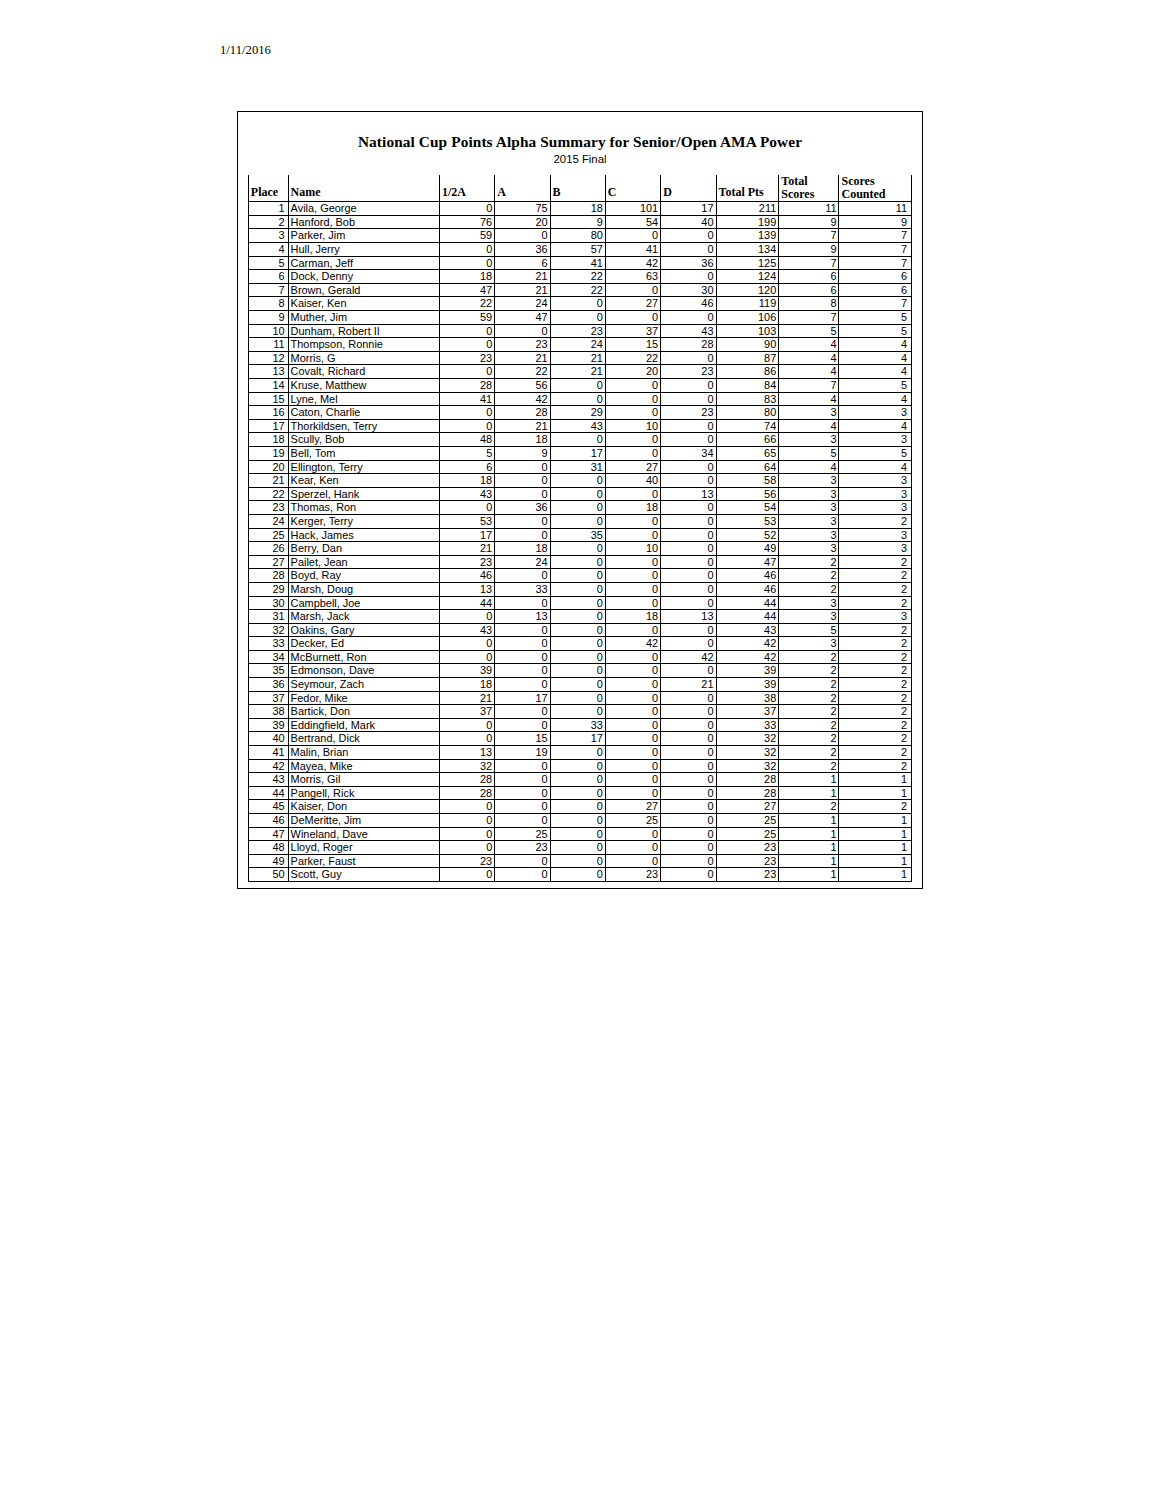1/11/2016
National Cup Points Alpha Summary for Senior/Open AMA Power
2015 Final
| Place | Name | 1/2A | A | B | C | D | Total Pts | Total Scores | Scores Counted |
| --- | --- | --- | --- | --- | --- | --- | --- | --- | --- |
| 1 | Avila, George | 0 | 75 | 18 | 101 | 17 | 211 | 11 | 11 |
| 2 | Hanford, Bob | 76 | 20 | 9 | 54 | 40 | 199 | 9 | 9 |
| 3 | Parker, Jim | 59 | 0 | 80 | 0 | 0 | 139 | 7 | 7 |
| 4 | Hull, Jerry | 0 | 36 | 57 | 41 | 0 | 134 | 9 | 7 |
| 5 | Carman, Jeff | 0 | 6 | 41 | 42 | 36 | 125 | 7 | 7 |
| 6 | Dock, Denny | 18 | 21 | 22 | 63 | 0 | 124 | 6 | 6 |
| 7 | Brown, Gerald | 47 | 21 | 22 | 0 | 30 | 120 | 6 | 6 |
| 8 | Kaiser, Ken | 22 | 24 | 0 | 27 | 46 | 119 | 8 | 7 |
| 9 | Muther, Jim | 59 | 47 | 0 | 0 | 0 | 106 | 7 | 5 |
| 10 | Dunham, Robert II | 0 | 0 | 23 | 37 | 43 | 103 | 5 | 5 |
| 11 | Thompson, Ronnie | 0 | 23 | 24 | 15 | 28 | 90 | 4 | 4 |
| 12 | Morris, G | 23 | 21 | 21 | 22 | 0 | 87 | 4 | 4 |
| 13 | Covalt, Richard | 0 | 22 | 21 | 20 | 23 | 86 | 4 | 4 |
| 14 | Kruse, Matthew | 28 | 56 | 0 | 0 | 0 | 84 | 7 | 5 |
| 15 | Lyne, Mel | 41 | 42 | 0 | 0 | 0 | 83 | 4 | 4 |
| 16 | Caton, Charlie | 0 | 28 | 29 | 0 | 23 | 80 | 3 | 3 |
| 17 | Thorkildsen, Terry | 0 | 21 | 43 | 10 | 0 | 74 | 4 | 4 |
| 18 | Scully, Bob | 48 | 18 | 0 | 0 | 0 | 66 | 3 | 3 |
| 19 | Bell, Tom | 5 | 9 | 17 | 0 | 34 | 65 | 5 | 5 |
| 20 | Ellington, Terry | 6 | 0 | 31 | 27 | 0 | 64 | 4 | 4 |
| 21 | Kear, Ken | 18 | 0 | 0 | 40 | 0 | 58 | 3 | 3 |
| 22 | Sperzel, Hank | 43 | 0 | 0 | 0 | 13 | 56 | 3 | 3 |
| 23 | Thomas, Ron | 0 | 36 | 0 | 18 | 0 | 54 | 3 | 3 |
| 24 | Kerger, Terry | 53 | 0 | 0 | 0 | 0 | 53 | 3 | 2 |
| 25 | Hack, James | 17 | 0 | 35 | 0 | 0 | 52 | 3 | 3 |
| 26 | Berry, Dan | 21 | 18 | 0 | 10 | 0 | 49 | 3 | 3 |
| 27 | Pailet, Jean | 23 | 24 | 0 | 0 | 0 | 47 | 2 | 2 |
| 28 | Boyd, Ray | 46 | 0 | 0 | 0 | 0 | 46 | 2 | 2 |
| 29 | Marsh, Doug | 13 | 33 | 0 | 0 | 0 | 46 | 2 | 2 |
| 30 | Campbell, Joe | 44 | 0 | 0 | 0 | 0 | 44 | 3 | 2 |
| 31 | Marsh, Jack | 0 | 13 | 0 | 18 | 13 | 44 | 3 | 3 |
| 32 | Oakins, Gary | 43 | 0 | 0 | 0 | 0 | 43 | 5 | 2 |
| 33 | Decker, Ed | 0 | 0 | 0 | 42 | 0 | 42 | 3 | 2 |
| 34 | McBurnett, Ron | 0 | 0 | 0 | 0 | 42 | 42 | 2 | 2 |
| 35 | Edmonson, Dave | 39 | 0 | 0 | 0 | 0 | 39 | 2 | 2 |
| 36 | Seymour, Zach | 18 | 0 | 0 | 0 | 21 | 39 | 2 | 2 |
| 37 | Fedor, Mike | 21 | 17 | 0 | 0 | 0 | 38 | 2 | 2 |
| 38 | Bartick, Don | 37 | 0 | 0 | 0 | 0 | 37 | 2 | 2 |
| 39 | Eddingfield, Mark | 0 | 0 | 33 | 0 | 0 | 33 | 2 | 2 |
| 40 | Bertrand, Dick | 0 | 15 | 17 | 0 | 0 | 32 | 2 | 2 |
| 41 | Malin, Brian | 13 | 19 | 0 | 0 | 0 | 32 | 2 | 2 |
| 42 | Mayea, Mike | 32 | 0 | 0 | 0 | 0 | 32 | 2 | 2 |
| 43 | Morris, Gil | 28 | 0 | 0 | 0 | 0 | 28 | 1 | 1 |
| 44 | Pangell, Rick | 28 | 0 | 0 | 0 | 0 | 28 | 1 | 1 |
| 45 | Kaiser, Don | 0 | 0 | 0 | 27 | 0 | 27 | 2 | 2 |
| 46 | DeMeritte, Jim | 0 | 0 | 0 | 25 | 0 | 25 | 1 | 1 |
| 47 | Wineland, Dave | 0 | 25 | 0 | 0 | 0 | 25 | 1 | 1 |
| 48 | Lloyd, Roger | 0 | 23 | 0 | 0 | 0 | 23 | 1 | 1 |
| 49 | Parker, Faust | 23 | 0 | 0 | 0 | 0 | 23 | 1 | 1 |
| 50 | Scott, Guy | 0 | 0 | 0 | 23 | 0 | 23 | 1 | 1 |